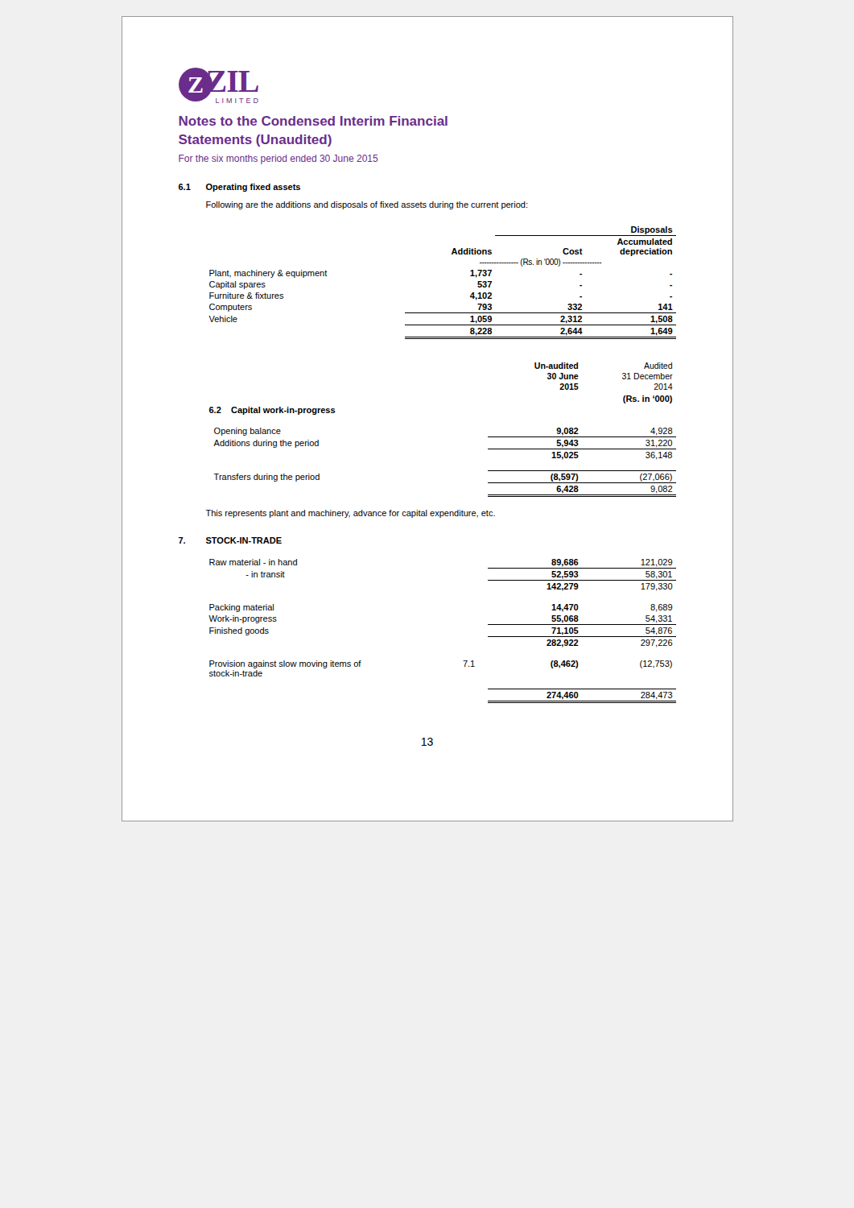ZZIL LIMITED
Notes to the Condensed Interim Financial
Statements (Unaudited)
For the six months period ended 30 June 2015
6.1 Operating fixed assets
Following are the additions and disposals of fixed assets during the current period:
| | | Disposals |
| | Additions | Cost | Accumulated depreciation |
| | ---------------- (Rs. in ‘000) ---------------- |
| Plant, machinery & equipment | 1,737 | - | - |
| Capital spares | 537 | - | - |
| Furniture & fixtures | 4,102 | - | - |
| Computers | 793 | 332 | 141 |
| Vehicle | 1,059 | 2,312 | 1,508 |
| | 8,228 | 2,644 | 1,649 |
| | | Un-audited 30 June 2015 | Audited 31 December 2014 |
| | | (Rs. in ‘000) |
| 6.2 Capital work-in-progress | | | |
| Opening balance | | 9,082 | 4,928 |
| Additions during the period | | 5,943 | 31,220 |
| | | 15,025 | 36,148 |
| Transfers during the period | | (8,597) | (27,066) |
| | | 6,428 | 9,082 |
This represents plant and machinery, advance for capital expenditure, etc.
7. STOCK-IN-TRADE
| Raw material - in hand | | 89,686 | 121,029 |
| - in transit | | 52,593 | 58,301 |
| | | 142,279 | 179,330 |
| Packing material | | 14,470 | 8,689 |
| Work-in-progress | | 55,068 | 54,331 |
| Finished goods | | 71,105 | 54,876 |
| | | 282,922 | 297,226 |
| Provision against slow moving items of stock-in-trade | 7.1 | (8,462) | (12,753) |
| | | 274,460 | 284,473 |
13